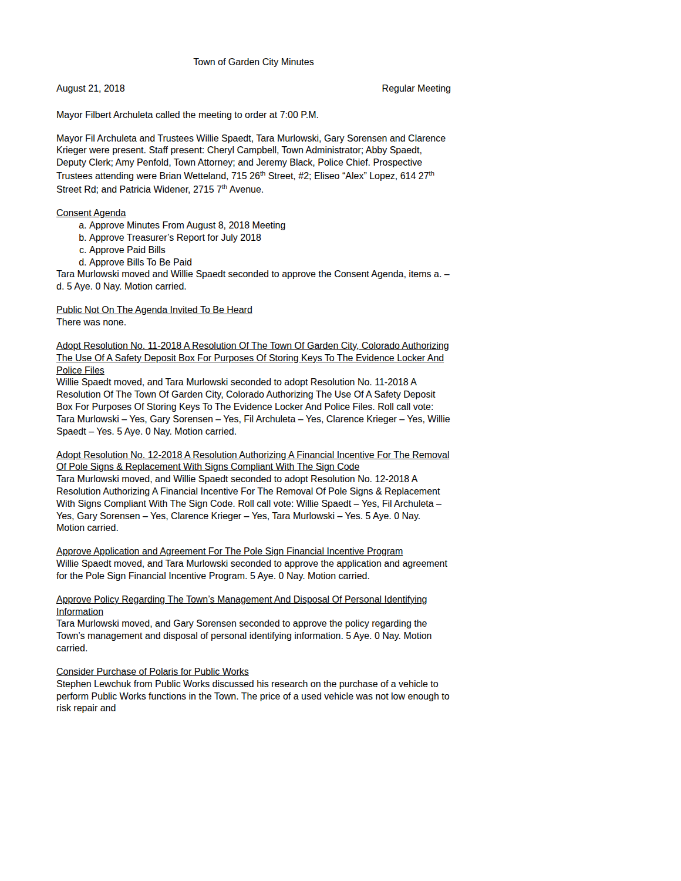Town of Garden City Minutes
August 21, 2018 Regular Meeting
Mayor Filbert Archuleta called the meeting to order at 7:00 P.M.
Mayor Fil Archuleta and Trustees Willie Spaedt, Tara Murlowski, Gary Sorensen and Clarence Krieger were present. Staff present: Cheryl Campbell, Town Administrator; Abby Spaedt, Deputy Clerk; Amy Penfold, Town Attorney; and Jeremy Black, Police Chief. Prospective Trustees attending were Brian Wetteland, 715 26th Street, #2; Eliseo “Alex” Lopez, 614 27th Street Rd; and Patricia Widener, 2715 7th Avenue.
Consent Agenda
Approve Minutes From August 8, 2018 Meeting
Approve Treasurer’s Report for July 2018
Approve Paid Bills
Approve Bills To Be Paid
Tara Murlowski moved and Willie Spaedt seconded to approve the Consent Agenda, items a. – d. 5 Aye. 0 Nay. Motion carried.
Public Not On The Agenda Invited To Be Heard
There was none.
Adopt Resolution No. 11-2018 A Resolution Of The Town Of Garden City, Colorado Authorizing The Use Of A Safety Deposit Box For Purposes Of Storing Keys To The Evidence Locker And Police Files
Willie Spaedt moved, and Tara Murlowski seconded to adopt Resolution No. 11-2018 A Resolution Of The Town Of Garden City, Colorado Authorizing The Use Of A Safety Deposit Box For Purposes Of Storing Keys To The Evidence Locker And Police Files. Roll call vote: Tara Murlowski – Yes, Gary Sorensen – Yes, Fil Archuleta – Yes, Clarence Krieger – Yes, Willie Spaedt – Yes. 5 Aye. 0 Nay. Motion carried.
Adopt Resolution No. 12-2018 A Resolution Authorizing A Financial Incentive For The Removal Of Pole Signs & Replacement With Signs Compliant With The Sign Code
Tara Murlowski moved, and Willie Spaedt seconded to adopt Resolution No. 12-2018 A Resolution Authorizing A Financial Incentive For The Removal Of Pole Signs & Replacement With Signs Compliant With The Sign Code. Roll call vote: Willie Spaedt – Yes, Fil Archuleta – Yes, Gary Sorensen – Yes, Clarence Krieger – Yes, Tara Murlowski – Yes. 5 Aye. 0 Nay. Motion carried.
Approve Application and Agreement For The Pole Sign Financial Incentive Program
Willie Spaedt moved, and Tara Murlowski seconded to approve the application and agreement for the Pole Sign Financial Incentive Program. 5 Aye. 0 Nay. Motion carried.
Approve Policy Regarding The Town’s Management And Disposal Of Personal Identifying Information
Tara Murlowski moved, and Gary Sorensen seconded to approve the policy regarding the Town’s management and disposal of personal identifying information. 5 Aye. 0 Nay. Motion carried.
Consider Purchase of Polaris for Public Works
Stephen Lewchuk from Public Works discussed his research on the purchase of a vehicle to perform Public Works functions in the Town. The price of a used vehicle was not low enough to risk repair and